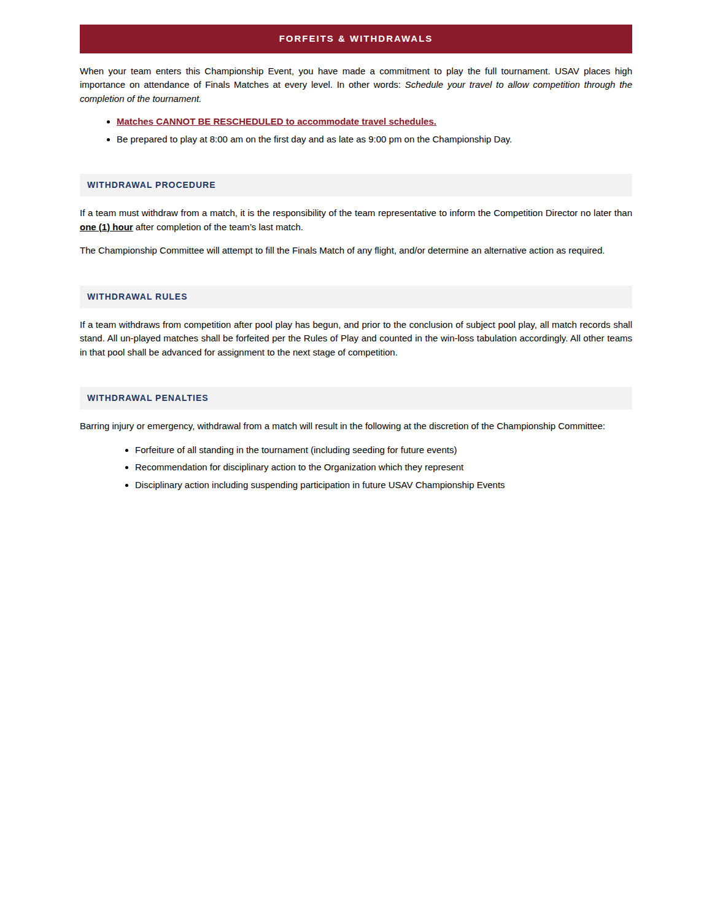FORFEITS & WITHDRAWALS
When your team enters this Championship Event, you have made a commitment to play the full tournament. USAV places high importance on attendance of Finals Matches at every level. In other words: Schedule your travel to allow competition through the completion of the tournament.
Matches CANNOT BE RESCHEDULED to accommodate travel schedules.
Be prepared to play at 8:00 am on the first day and as late as 9:00 pm on the Championship Day.
WITHDRAWAL PROCEDURE
If a team must withdraw from a match, it is the responsibility of the team representative to inform the Competition Director no later than one (1) hour after completion of the team’s last match.
The Championship Committee will attempt to fill the Finals Match of any flight, and/or determine an alternative action as required.
WITHDRAWAL RULES
If a team withdraws from competition after pool play has begun, and prior to the conclusion of subject pool play, all match records shall stand. All un-played matches shall be forfeited per the Rules of Play and counted in the win-loss tabulation accordingly. All other teams in that pool shall be advanced for assignment to the next stage of competition.
WITHDRAWAL PENALTIES
Barring injury or emergency, withdrawal from a match will result in the following at the discretion of the Championship Committee:
Forfeiture of all standing in the tournament (including seeding for future events)
Recommendation for disciplinary action to the Organization which they represent
Disciplinary action including suspending participation in future USAV Championship Events